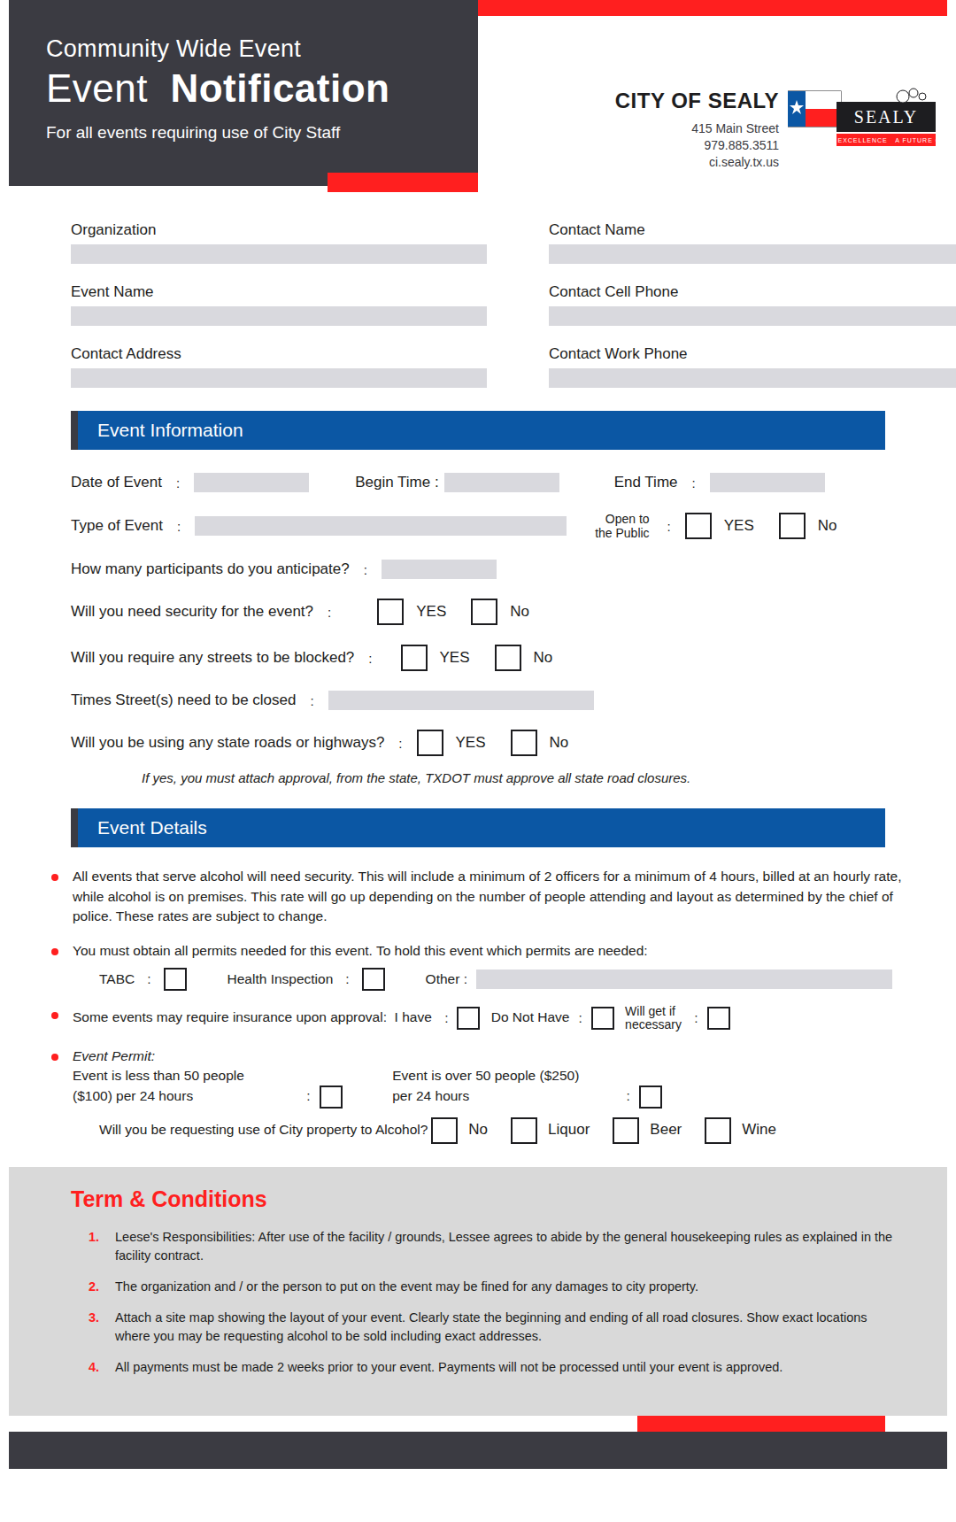Community Wide Event
Event Notification
For all events requiring use of City Staff
CITY OF SEALY
415 Main Street
979.885.3511
ci.sealy.tx.us
Sealy Texas logo SEALY A HISTORY OF EXCELLENCE A FUTURE OF PROGRESS
Organization
Contact Name
Event Name
Contact Cell Phone
Contact Address
Contact Work Phone
Event Information
Date of Event: Begin Time : End Time:
Type of Event: Open to
the Public: YES No
How many participants do you anticipate?:
Will you need security for the event?: YES No
Will you require any streets to be blocked?: YES No
Times Street(s) need to be closed:
Will you be using any state roads or highways?: YES No
If yes, you must attach approval, from the state, TXDOT must approve all state road closures.
Event Details
All events that serve alcohol will need security. This will include a minimum of 2 officers for a minimum of 4 hours, billed at an hourly rate, while alcohol is on premises. This rate will go up depending on the number of people attending and layout as determined by the chief of police. These rates are subject to change.
You must obtain all permits needed for this event. To hold this event which permits are needed:
TABC: Health Inspection: Other :
Some events may require insurance upon approval: I have : Do Not Have: Will get if
necessary :
Event Permit:
Event is less than 50 people
($100) per 24 hours : Event is over 50 people ($250)
per 24 hours :
Will you be requesting use of City property to Alcohol? No Liquor Beer Wine
Term & Conditions
Leese's Responsibilities: After use of the facility / grounds, Lessee agrees to abide by the general housekeeping rules as explained in the facility contract.
The organization and / or the person to put on the event may be fined for any damages to city property.
Attach a site map showing the layout of your event. Clearly state the beginning and ending of all road closures. Show exact locations where you may be requesting alcohol to be sold including exact addresses.
All payments must be made 2 weeks prior to your event. Payments will not be processed until your event is approved.